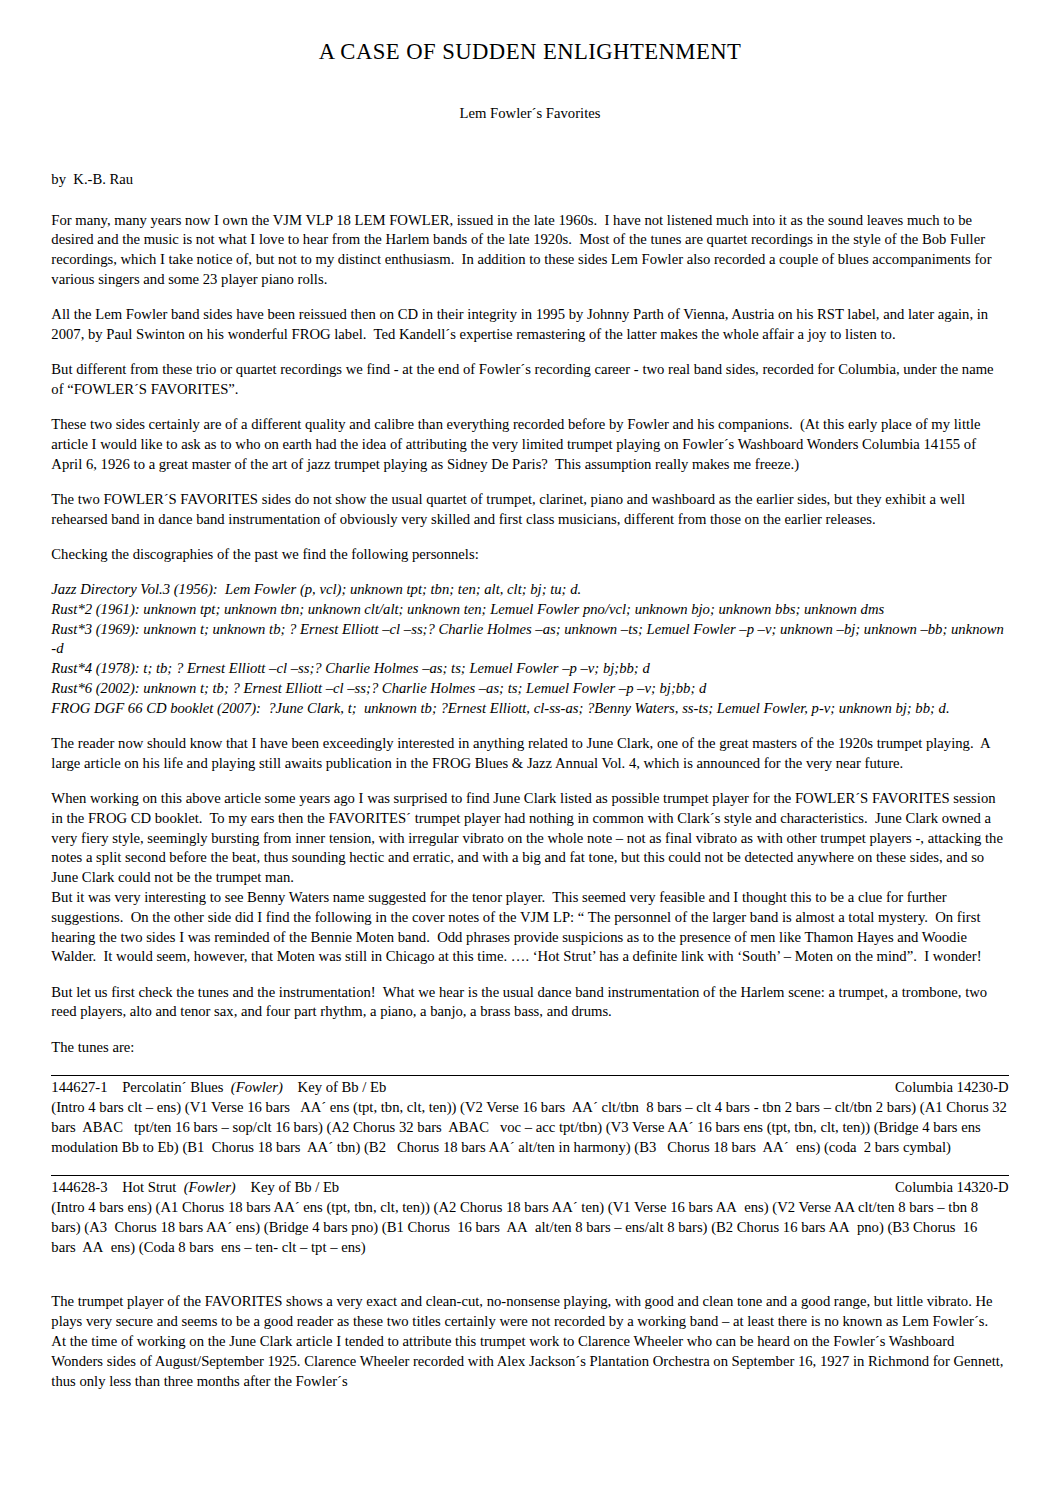A CASE OF SUDDEN ENLIGHTENMENT
Lem Fowler´s Favorites
by K.-B. Rau
For many, many years now I own the VJM VLP 18 LEM FOWLER, issued in the late 1960s. I have not listened much into it as the sound leaves much to be desired and the music is not what I love to hear from the Harlem bands of the late 1920s. Most of the tunes are quartet recordings in the style of the Bob Fuller recordings, which I take notice of, but not to my distinct enthusiasm. In addition to these sides Lem Fowler also recorded a couple of blues accompaniments for various singers and some 23 player piano rolls.
All the Lem Fowler band sides have been reissued then on CD in their integrity in 1995 by Johnny Parth of Vienna, Austria on his RST label, and later again, in 2007, by Paul Swinton on his wonderful FROG label. Ted Kandell´s expertise remastering of the latter makes the whole affair a joy to listen to.
But different from these trio or quartet recordings we find - at the end of Fowler´s recording career - two real band sides, recorded for Columbia, under the name of “FOWLER´S FAVORITES”.
These two sides certainly are of a different quality and calibre than everything recorded before by Fowler and his companions. (At this early place of my little article I would like to ask as to who on earth had the idea of attributing the very limited trumpet playing on Fowler´s Washboard Wonders Columbia 14155 of April 6, 1926 to a great master of the art of jazz trumpet playing as Sidney De Paris? This assumption really makes me freeze.)
The two FOWLER´S FAVORITES sides do not show the usual quartet of trumpet, clarinet, piano and washboard as the earlier sides, but they exhibit a well rehearsed band in dance band instrumentation of obviously very skilled and first class musicians, different from those on the earlier releases.
Checking the discographies of the past we find the following personnels:
Jazz Directory Vol.3 (1956): Lem Fowler (p, vcl); unknown tpt; tbn; ten; alt, clt; bj; tu; d.
Rust*2 (1961): unknown tpt; unknown tbn; unknown clt/alt; unknown ten; Lemuel Fowler pno/vcl; unknown bjo; unknown bbs; unknown dms
Rust*3 (1969): unknown t; unknown tb; ? Ernest Elliott –cl –ss;? Charlie Holmes –as; unknown –ts; Lemuel Fowler –p –v; unknown –bj; unknown –bb; unknown -d
Rust*4 (1978): t; tb; ? Ernest Elliott –cl –ss;? Charlie Holmes –as; ts; Lemuel Fowler –p –v; bj;bb; d
Rust*6 (2002): unknown t; tb; ? Ernest Elliott –cl –ss;? Charlie Holmes –as; ts; Lemuel Fowler –p –v; bj;bb; d
FROG DGF 66 CD booklet (2007): ?June Clark, t; unknown tb; ?Ernest Elliott, cl-ss-as; ?Benny Waters, ss-ts; Lemuel Fowler, p-v; unknown bj; bb; d.
The reader now should know that I have been exceedingly interested in anything related to June Clark, one of the great masters of the 1920s trumpet playing. A large article on his life and playing still awaits publication in the FROG Blues & Jazz Annual Vol. 4, which is announced for the very near future.
When working on this above article some years ago I was surprised to find June Clark listed as possible trumpet player for the FOWLER´S FAVORITES session in the FROG CD booklet. To my ears then the FAVORITES´ trumpet player had nothing in common with Clark´s style and characteristics. June Clark owned a very fiery style, seemingly bursting from inner tension, with irregular vibrato on the whole note – not as final vibrato as with other trumpet players -, attacking the notes a split second before the beat, thus sounding hectic and erratic, and with a big and fat tone, but this could not be detected anywhere on these sides, and so June Clark could not be the trumpet man.
But it was very interesting to see Benny Waters name suggested for the tenor player. This seemed very feasible and I thought this to be a clue for further suggestions. On the other side did I find the following in the cover notes of the VJM LP: “ The personnel of the larger band is almost a total mystery. On first hearing the two sides I was reminded of the Bennie Moten band. Odd phrases provide suspicions as to the presence of men like Thamon Hayes and Woodie Walder. It would seem, however, that Moten was still in Chicago at this time. …. ‘Hot Strut’ has a definite link with ‘South’ – Moten on the mind”. I wonder!
But let us first check the tunes and the instrumentation! What we hear is the usual dance band instrumentation of the Harlem scene: a trumpet, a trombone, two reed players, alto and tenor sax, and four part rhythm, a piano, a banjo, a brass bass, and drums.
The tunes are:
144627-1 Percolatin´ Blues (Fowler) Key of Bb / Eb Columbia 14230-D
(Intro 4 bars clt – ens) (V1 Verse 16 bars AA´ ens (tpt, tbn, clt, ten)) (V2 Verse 16 bars AA´ clt/tbn 8 bars – clt 4 bars - tbn 2 bars – clt/tbn 2 bars) (A1 Chorus 32 bars ABAC tpt/ten 16 bars – sop/clt 16 bars) (A2 Chorus 32 bars ABAC voc – acc tpt/tbn) (V3 Verse AA´ 16 bars ens (tpt, tbn, clt, ten)) (Bridge 4 bars ens modulation Bb to Eb) (B1 Chorus 18 bars AA´ tbn) (B2 Chorus 18 bars AA´ alt/ten in harmony) (B3 Chorus 18 bars AA´ ens) (coda 2 bars cymbal)
144628-3 Hot Strut (Fowler) Key of Bb / Eb Columbia 14320-D
(Intro 4 bars ens) (A1 Chorus 18 bars AA´ ens (tpt, tbn, clt, ten)) (A2 Chorus 18 bars AA´ ten) (V1 Verse 16 bars AA ens) (V2 Verse AA clt/ten 8 bars – tbn 8 bars) (A3 Chorus 18 bars AA´ ens) (Bridge 4 bars pno) (B1 Chorus 16 bars AA alt/ten 8 bars – ens/alt 8 bars) (B2 Chorus 16 bars AA pno) (B3 Chorus 16 bars AA ens) (Coda 8 bars ens – ten- clt – tpt – ens)
The trumpet player of the FAVORITES shows a very exact and clean-cut, no-nonsense playing, with good and clean tone and a good range, but little vibrato. He plays very secure and seems to be a good reader as these two titles certainly were not recorded by a working band – at least there is no known as Lem Fowler´s. At the time of working on the June Clark article I tended to attribute this trumpet work to Clarence Wheeler who can be heard on the Fowler´s Washboard Wonders sides of August/September 1925. Clarence Wheeler recorded with Alex Jackson´s Plantation Orchestra on September 16, 1927 in Richmond for Gennett, thus only less than three months after the Fowler´s